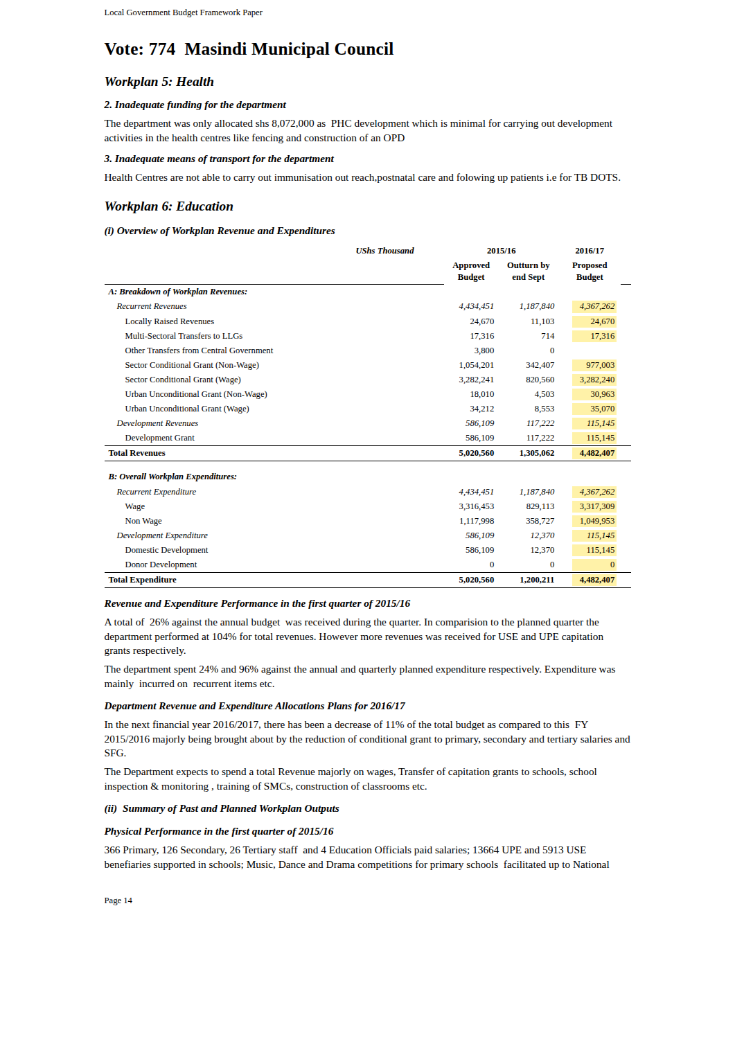Local Government Budget Framework Paper
Vote: 774 Masindi Municipal Council
Workplan 5: Health
2. Inadequate funding for the department
The department was only allocated shs 8,072,000 as PHC development which is minimal for carrying out development activities in the health centres like fencing and construction of an OPD
3. Inadequate means of transport for the department
Health Centres are not able to carry out immunisation out reach,postnatal care and folowing up patients i.e for TB DOTS.
Workplan 6: Education
(i) Overview of Workplan Revenue and Expenditures
| | UShs Thousand | 2015/16 | 2016/17 | |
| --- | --- | --- | --- | --- |
| | | Approved Budget | Outturn by end Sept | Proposed Budget | |
| A: Breakdown of Workplan Revenues: | | | | |
| Recurrent Revenues | 4,434,451 | 1,187,840 | 4,367,262 | |
| Locally Raised Revenues | 24,670 | 11,103 | 24,670 | |
| Multi-Sectoral Transfers to LLGs | 17,316 | 714 | 17,316 | |
| Other Transfers from Central Government | 3,800 | 0 | | |
| Sector Conditional Grant (Non-Wage) | 1,054,201 | 342,407 | 977,003 | |
| Sector Conditional Grant (Wage) | 3,282,241 | 820,560 | 3,282,240 | |
| Urban Unconditional Grant (Non-Wage) | 18,010 | 4,503 | 30,963 | |
| Urban Unconditional Grant (Wage) | 34,212 | 8,553 | 35,070 | |
| Development Revenues | 586,109 | 117,222 | 115,145 | |
| Development Grant | 586,109 | 117,222 | 115,145 | |
| Total Revenues | 5,020,560 | 1,305,062 | 4,482,407 | |
| B: Overall Workplan Expenditures: | | | | |
| Recurrent Expenditure | 4,434,451 | 1,187,840 | 4,367,262 | |
| Wage | 3,316,453 | 829,113 | 3,317,309 | |
| Non Wage | 1,117,998 | 358,727 | 1,049,953 | |
| Development Expenditure | 586,109 | 12,370 | 115,145 | |
| Domestic Development | 586,109 | 12,370 | 115,145 | |
| Donor Development | 0 | 0 | 0 | |
| Total Expenditure | 5,020,560 | 1,200,211 | 4,482,407 | |
Revenue and Expenditure Performance in the first quarter of 2015/16
A total of 26% against the annual budget was received during the quarter. In comparision to the planned quarter the department performed at 104% for total revenues. However more revenues was received for USE and UPE capitation grants respectively.
The department spent 24% and 96% against the annual and quarterly planned expenditure respectively. Expenditure was mainly incurred on recurrent items etc.
Department Revenue and Expenditure Allocations Plans for 2016/17
In the next financial year 2016/2017, there has been a decrease of 11% of the total budget as compared to this FY 2015/2016 majorly being brought about by the reduction of conditional grant to primary, secondary and tertiary salaries and SFG.
The Department expects to spend a total Revenue majorly on wages, Transfer of capitation grants to schools, school inspection & monitoring , training of SMCs, construction of classrooms etc.
(ii) Summary of Past and Planned Workplan Outputs
Physical Performance in the first quarter of 2015/16
366 Primary, 126 Secondary, 26 Tertiary staff and 4 Education Officials paid salaries; 13664 UPE and 5913 USE benefiaries supported in schools; Music, Dance and Drama competitions for primary schools facilitated up to National
Page 14